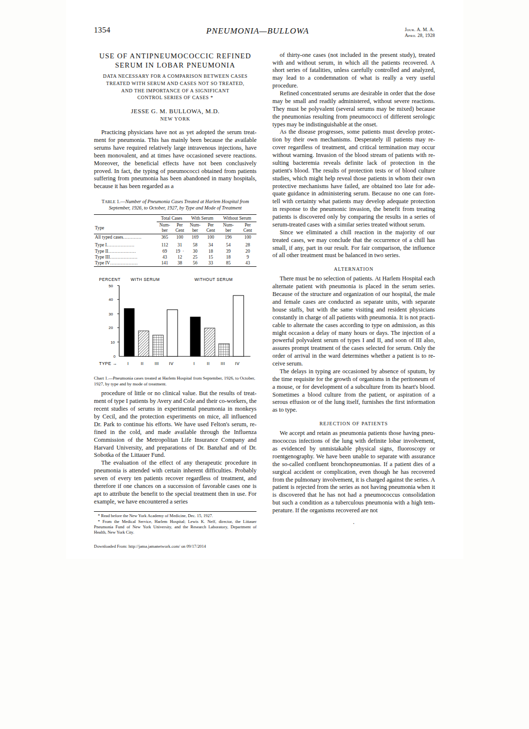1354
PNEUMONIA—BULLOWA
Jour. A. M. A.
April 28, 1928
USE OF ANTIPNEUMOCOCCIC REFINED
SERUM IN LOBAR PNEUMONIA
Data Necessary for a Comparison Between Cases
Treated with Serum and Cases Not So Treated,
and the Importance of a Significant
Control Series of Cases *
JESSE G. M. BULLOWA, M.D.
New York
Practicing physicians have not as yet adopted the serum treatment for pneumonia. This has mainly been because the available serums have required relatively large intravenous injections, have been monovalent, and at times have occasioned severe reactions. Moreover, the beneficial effects have not been conclusively proved. In fact, the typing of pneumococci obtained from patients suffering from pneumonia has been abandoned in many hospitals, because it has been regarded as a
TABLE 1.—Number of Pneumonia Cases Treated at Harlem Hospital from September, 1926, to October, 1927, by Type and Mode of Treatment
| | Total Cases | With Serum | Without Serum |
| Type | Num- ber | Per Cent | Num- ber | Per Cent | Num- ber | Per Cent |
| All typed cases………… | 365 | 100 | 169 | 100 | 196 | 100 |
| Type I……………… | 112 | 31 | 58 | 34 | 54 | 28 |
| Type II……………… | 69 | 19 · | 30 | 18 | 39 | 20 |
| Type III……………… | 43 | 12 | 25 | 15 | 18 | 9 |
| Type IV……………… | 141 | 38 | 56 | 33 | 85 | 43 |
PERCENT WITH SERUM WITHOUT SERUM 50 40 30 20 10 0 TYPE → I II III IV I II III IV
Chart 1.—Pneumonia cases treated at Harlem Hospital from September, 1926, to October, 1927, by type and by mode of treatment.
procedure of little or no clinical value. But the results of treatment of type I patients by Avery and Cole and their co-workers, the recent studies of serums in experimental pneumonia in monkeys by Cecil, and the protection experiments on mice, all influenced Dr. Park to continue his efforts. We have used Felton's serum, refined in the cold, and made available through the Influenza Commission of the Metropolitan Life Insurance Company and Harvard University, and preparations of Dr. Banzhaf and of Dr. Sobotka of the Littauer Fund.
The evaluation of the effect of any therapeutic procedure in pneumonia is attended with certain inherent difficulties. Probably seven of every ten patients recover regardless of treatment, and therefore if one chances on a succession of favorable cases one is apt to attribute the benefit to the special treatment then in use. For example, we have encountered a series
* Read before the New York Academy of Medicine, Dec. 15, 1927.
* From the Medical Service, Harlem Hospital; Lewis K. Neff, director, the Littauer Pneumonia Fund of New York University, and the Research Laboratory, Department of Health, New York City.
of thirty-one cases (not included in the present study), treated with and without serum, in which all the patients recovered. A short series of fatalities, unless carefully controlled and analyzed, may lead to a condemnation of what is really a very useful procedure.
Refined concentrated serums are desirable in order that the dose may be small and readily administered, without severe reactions. They must be polyvalent (several serums may be mixed) because the pneumonias resulting from pneumococci of different serologic types may be indistinguishable at the onset.
As the disease progresses, some patients must develop protection by their own mechanisms. Desperately ill patients may recover regardless of treatment, and critical termination may occur without warning. Invasion of the blood stream of patients with resulting bacteremia reveals definite lack of protection in the patient's blood. The results of protection tests or of blood culture studies, which might help reveal those patients in whom their own protective mechanisms have failed, are obtained too late for adequate guidance in administering serum. Because no one can foretell with certainty what patients may develop adequate protection in response to the pneumonic invasion, the benefit from treating patients is discovered only by comparing the results in a series of serum-treated cases with a similar series treated without serum.
Since we eliminated a chill reaction in the majority of our treated cases, we may conclude that the occurrence of a chill has small, if any, part in our result. For fair comparison, the influence of all other treatment must be balanced in two series.
Alternation
There must be no selection of patients. At Harlem Hospital each alternate patient with pneumonia is placed in the serum series. Because of the structure and organization of our hospital, the male and female cases are conducted as separate units, with separate house staffs, but with the same visiting and resident physicians constantly in charge of all patients with pneumonia. It is not practicable to alternate the cases according to type on admission, as this might occasion a delay of many hours or days. The injection of a powerful polyvalent serum of types I and II, and soon of III also, assures prompt treatment of the cases selected for serum. Only the order of arrival in the ward determines whether a patient is to receive serum.
The delays in typing are occasioned by absence of sputum, by the time requisite for the growth of organisms in the peritoneum of a mouse, or for development of a subculture from its heart's blood. Sometimes a blood culture from the patient, or aspiration of a serous effusion or of the lung itself, furnishes the first information as to type.
Rejection of Patients
We accept and retain as pneumonia patients those having pneumococcus infections of the lung with definite lobar involvement, as evidenced by unmistakable physical signs, fluoroscopy or roentgenography. We have been unable to separate with assurance the so-called confluent bronchopneumonias. If a patient dies of a surgical accident or complication, even though he has recovered from the pulmonary involvement, it is charged against the series. A patient is rejected from the series as not having pneumonia when it is discovered that he has not had a pneumococcus consolidation but such a condition as a tuberculous pneumonia with a high temperature. If the organisms recovered are not
·
Downloaded From: http://jama.jamanetwork.com/ on 09/17/2014